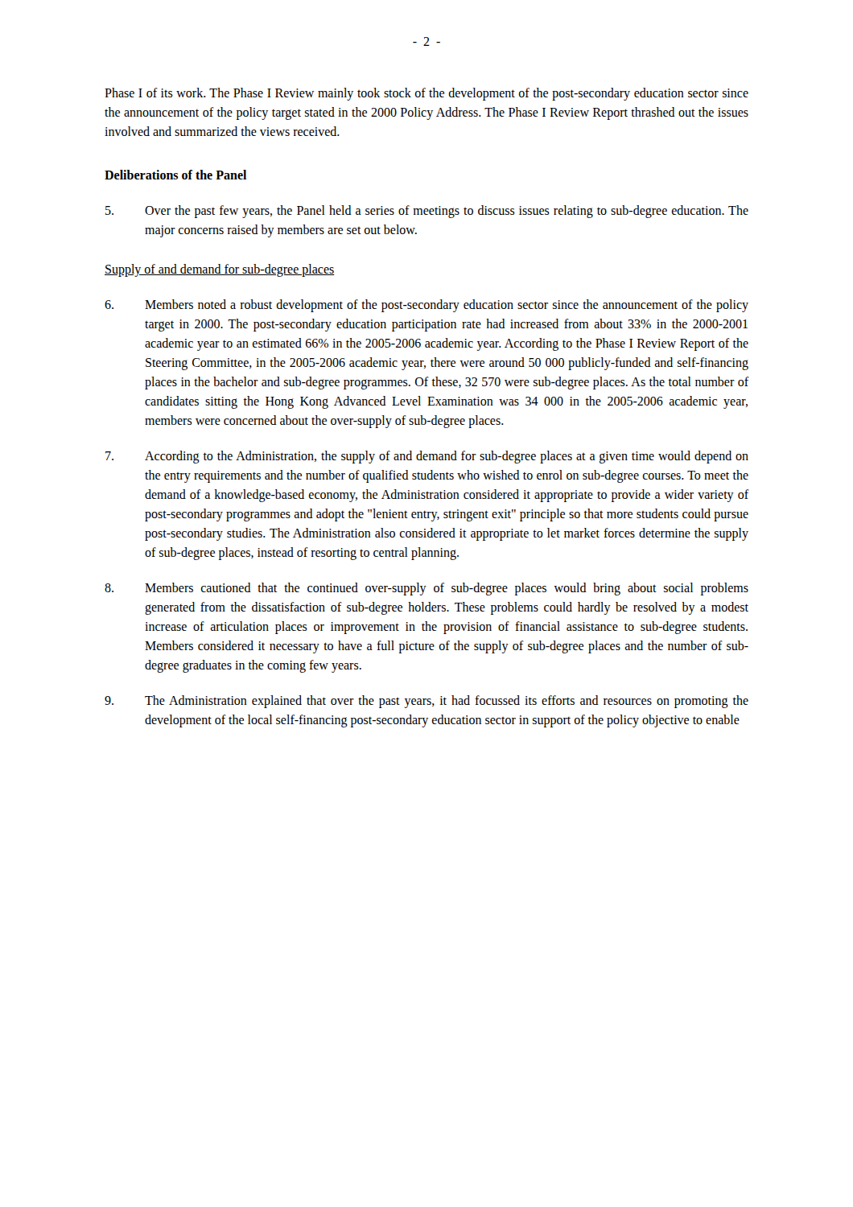- 2 -
Phase I of its work. The Phase I Review mainly took stock of the development of the post-secondary education sector since the announcement of the policy target stated in the 2000 Policy Address. The Phase I Review Report thrashed out the issues involved and summarized the views received.
Deliberations of the Panel
5.
Over the past few years, the Panel held a series of meetings to discuss issues relating to sub-degree education. The major concerns raised by members are set out below.
Supply of and demand for sub-degree places
6.
Members noted a robust development of the post-secondary education sector since the announcement of the policy target in 2000. The post-secondary education participation rate had increased from about 33% in the 2000-2001 academic year to an estimated 66% in the 2005-2006 academic year. According to the Phase I Review Report of the Steering Committee, in the 2005-2006 academic year, there were around 50 000 publicly-funded and self-financing places in the bachelor and sub-degree programmes. Of these, 32 570 were sub-degree places. As the total number of candidates sitting the Hong Kong Advanced Level Examination was 34 000 in the 2005-2006 academic year, members were concerned about the over-supply of sub-degree places.
7.
According to the Administration, the supply of and demand for sub-degree places at a given time would depend on the entry requirements and the number of qualified students who wished to enrol on sub-degree courses. To meet the demand of a knowledge-based economy, the Administration considered it appropriate to provide a wider variety of post-secondary programmes and adopt the "lenient entry, stringent exit" principle so that more students could pursue post-secondary studies. The Administration also considered it appropriate to let market forces determine the supply of sub-degree places, instead of resorting to central planning.
8.
Members cautioned that the continued over-supply of sub-degree places would bring about social problems generated from the dissatisfaction of sub-degree holders. These problems could hardly be resolved by a modest increase of articulation places or improvement in the provision of financial assistance to sub-degree students. Members considered it necessary to have a full picture of the supply of sub-degree places and the number of sub-degree graduates in the coming few years.
9.
The Administration explained that over the past years, it had focussed its efforts and resources on promoting the development of the local self-financing post-secondary education sector in support of the policy objective to enable